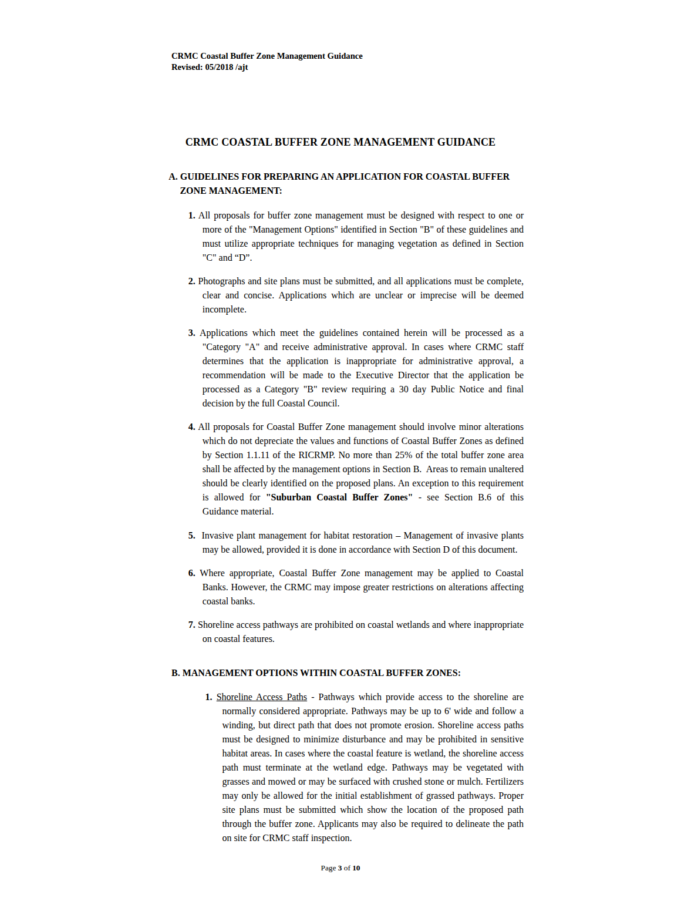CRMC Coastal Buffer Zone Management Guidance
Revised: 05/2018 /ajt
CRMC COASTAL BUFFER ZONE MANAGEMENT GUIDANCE
A. GUIDELINES FOR PREPARING AN APPLICATION FOR COASTAL BUFFER ZONE MANAGEMENT:
1. All proposals for buffer zone management must be designed with respect to one or more of the "Management Options" identified in Section "B" of these guidelines and must utilize appropriate techniques for managing vegetation as defined in Section "C" and “D”.
2. Photographs and site plans must be submitted, and all applications must be complete, clear and concise. Applications which are unclear or imprecise will be deemed incomplete.
3. Applications which meet the guidelines contained herein will be processed as a "Category "A" and receive administrative approval. In cases where CRMC staff determines that the application is inappropriate for administrative approval, a recommendation will be made to the Executive Director that the application be processed as a Category "B" review requiring a 30 day Public Notice and final decision by the full Coastal Council.
4. All proposals for Coastal Buffer Zone management should involve minor alterations which do not depreciate the values and functions of Coastal Buffer Zones as defined by Section 1.1.11 of the RICRMP. No more than 25% of the total buffer zone area shall be affected by the management options in Section B. Areas to remain unaltered should be clearly identified on the proposed plans. An exception to this requirement is allowed for "Suburban Coastal Buffer Zones" - see Section B.6 of this Guidance material.
5. Invasive plant management for habitat restoration – Management of invasive plants may be allowed, provided it is done in accordance with Section D of this document.
6. Where appropriate, Coastal Buffer Zone management may be applied to Coastal Banks. However, the CRMC may impose greater restrictions on alterations affecting coastal banks.
7. Shoreline access pathways are prohibited on coastal wetlands and where inappropriate on coastal features.
B. MANAGEMENT OPTIONS WITHIN COASTAL BUFFER ZONES:
1. Shoreline Access Paths - Pathways which provide access to the shoreline are normally considered appropriate. Pathways may be up to 6' wide and follow a winding, but direct path that does not promote erosion. Shoreline access paths must be designed to minimize disturbance and may be prohibited in sensitive habitat areas. In cases where the coastal feature is wetland, the shoreline access path must terminate at the wetland edge. Pathways may be vegetated with grasses and mowed or may be surfaced with crushed stone or mulch. Fertilizers may only be allowed for the initial establishment of grassed pathways. Proper site plans must be submitted which show the location of the proposed path through the buffer zone. Applicants may also be required to delineate the path on site for CRMC staff inspection.
Page 3 of 10